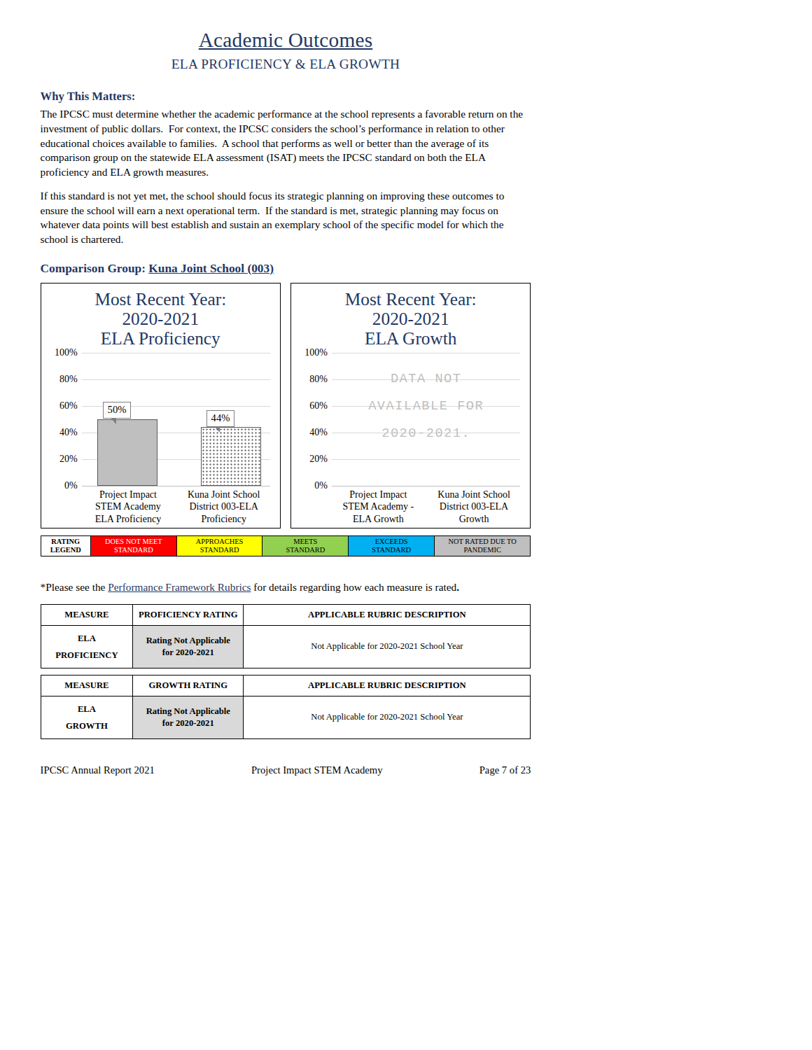Academic Outcomes
ELA PROFICIENCY & ELA GROWTH
Why This Matters:
The IPCSC must determine whether the academic performance at the school represents a favorable return on the investment of public dollars. For context, the IPCSC considers the school’s performance in relation to other educational choices available to families. A school that performs as well or better than the average of its comparison group on the statewide ELA assessment (ISAT) meets the IPCSC standard on both the ELA proficiency and ELA growth measures.
If this standard is not yet met, the school should focus its strategic planning on improving these outcomes to ensure the school will earn a next operational term. If the standard is met, strategic planning may focus on whatever data points will best establish and sustain an exemplary school of the specific model for which the school is chartered.
Comparison Group: Kuna Joint School (003)
Most Recent Year:
2020-2021
ELA Proficiency
100% 80% 60% 40% 20% 0%
50%
44%
Project Impact
STEM Academy
ELA Proficiency
Kuna Joint School
District 003-ELA
Proficiency
Most Recent Year:
2020-2021
ELA Growth
100% 80% 60% 40% 20% 0%
DATA NOT
AVAILABLE FOR
2020-2021.
Project Impact
STEM Academy -
ELA Growth
Kuna Joint School
District 003-ELA
Growth
| RATING LEGEND | DOES NOT MEET STANDARD | APPROACHES STANDARD | MEETS STANDARD | EXCEEDS STANDARD | NOT RATED DUE TO PANDEMIC |
*Please see the Performance Framework Rubrics for details regarding how each measure is rated.
| MEASURE | PROFICIENCY RATING | APPLICABLE RUBRIC DESCRIPTION |
| --- | --- | --- |
| ELA PROFICIENCY | Rating Not Applicable for 2020-2021 | Not Applicable for 2020-2021 School Year |
| MEASURE | GROWTH RATING | APPLICABLE RUBRIC DESCRIPTION |
| --- | --- | --- |
| ELA GROWTH | Rating Not Applicable for 2020-2021 | Not Applicable for 2020-2021 School Year |
IPCSC Annual Report 2021
Project Impact STEM Academy
Page 7 of 23